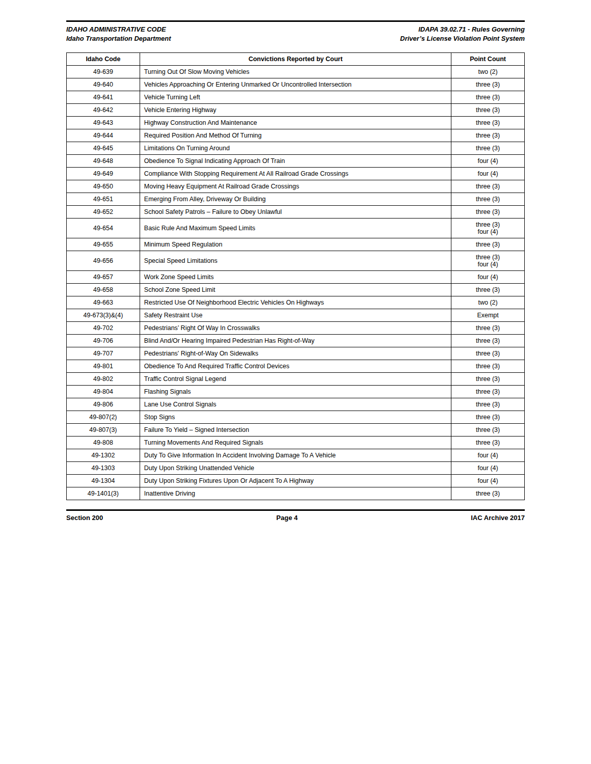IDAHO ADMINISTRATIVE CODE
Idaho Transportation Department
IDAPA 39.02.71 - Rules Governing
Driver’s License Violation Point System
| Idaho Code | Convictions Reported by Court | Point Count |
| --- | --- | --- |
| 49-639 | Turning Out Of Slow Moving Vehicles | two (2) |
| 49-640 | Vehicles Approaching Or Entering Unmarked Or Uncontrolled Intersection | three (3) |
| 49-641 | Vehicle Turning Left | three (3) |
| 49-642 | Vehicle Entering Highway | three (3) |
| 49-643 | Highway Construction And Maintenance | three (3) |
| 49-644 | Required Position And Method Of Turning | three (3) |
| 49-645 | Limitations On Turning Around | three (3) |
| 49-648 | Obedience To Signal Indicating Approach Of Train | four (4) |
| 49-649 | Compliance With Stopping Requirement At All Railroad Grade Crossings | four (4) |
| 49-650 | Moving Heavy Equipment At Railroad Grade Crossings | three (3) |
| 49-651 | Emerging From Alley, Driveway Or Building | three (3) |
| 49-652 | School Safety Patrols – Failure to Obey Unlawful | three (3) |
| 49-654 | Basic Rule And Maximum Speed Limits | three (3) four (4) |
| 49-655 | Minimum Speed Regulation | three (3) |
| 49-656 | Special Speed Limitations | three (3) four (4) |
| 49-657 | Work Zone Speed Limits | four (4) |
| 49-658 | School Zone Speed Limit | three (3) |
| 49-663 | Restricted Use Of Neighborhood Electric Vehicles On Highways | two (2) |
| 49-673(3)&(4) | Safety Restraint Use | Exempt |
| 49-702 | Pedestrians’ Right Of Way In Crosswalks | three (3) |
| 49-706 | Blind And/Or Hearing Impaired Pedestrian Has Right-of-Way | three (3) |
| 49-707 | Pedestrians' Right-of-Way On Sidewalks | three (3) |
| 49-801 | Obedience To And Required Traffic Control Devices | three (3) |
| 49-802 | Traffic Control Signal Legend | three (3) |
| 49-804 | Flashing Signals | three (3) |
| 49-806 | Lane Use Control Signals | three (3) |
| 49-807(2) | Stop Signs | three (3) |
| 49-807(3) | Failure To Yield – Signed Intersection | three (3) |
| 49-808 | Turning Movements And Required Signals | three (3) |
| 49-1302 | Duty To Give Information In Accident Involving Damage To A Vehicle | four (4) |
| 49-1303 | Duty Upon Striking Unattended Vehicle | four (4) |
| 49-1304 | Duty Upon Striking Fixtures Upon Or Adjacent To A Highway | four (4) |
| 49-1401(3) | Inattentive Driving | three (3) |
Section 200
IAC Archive 2017
Page 4